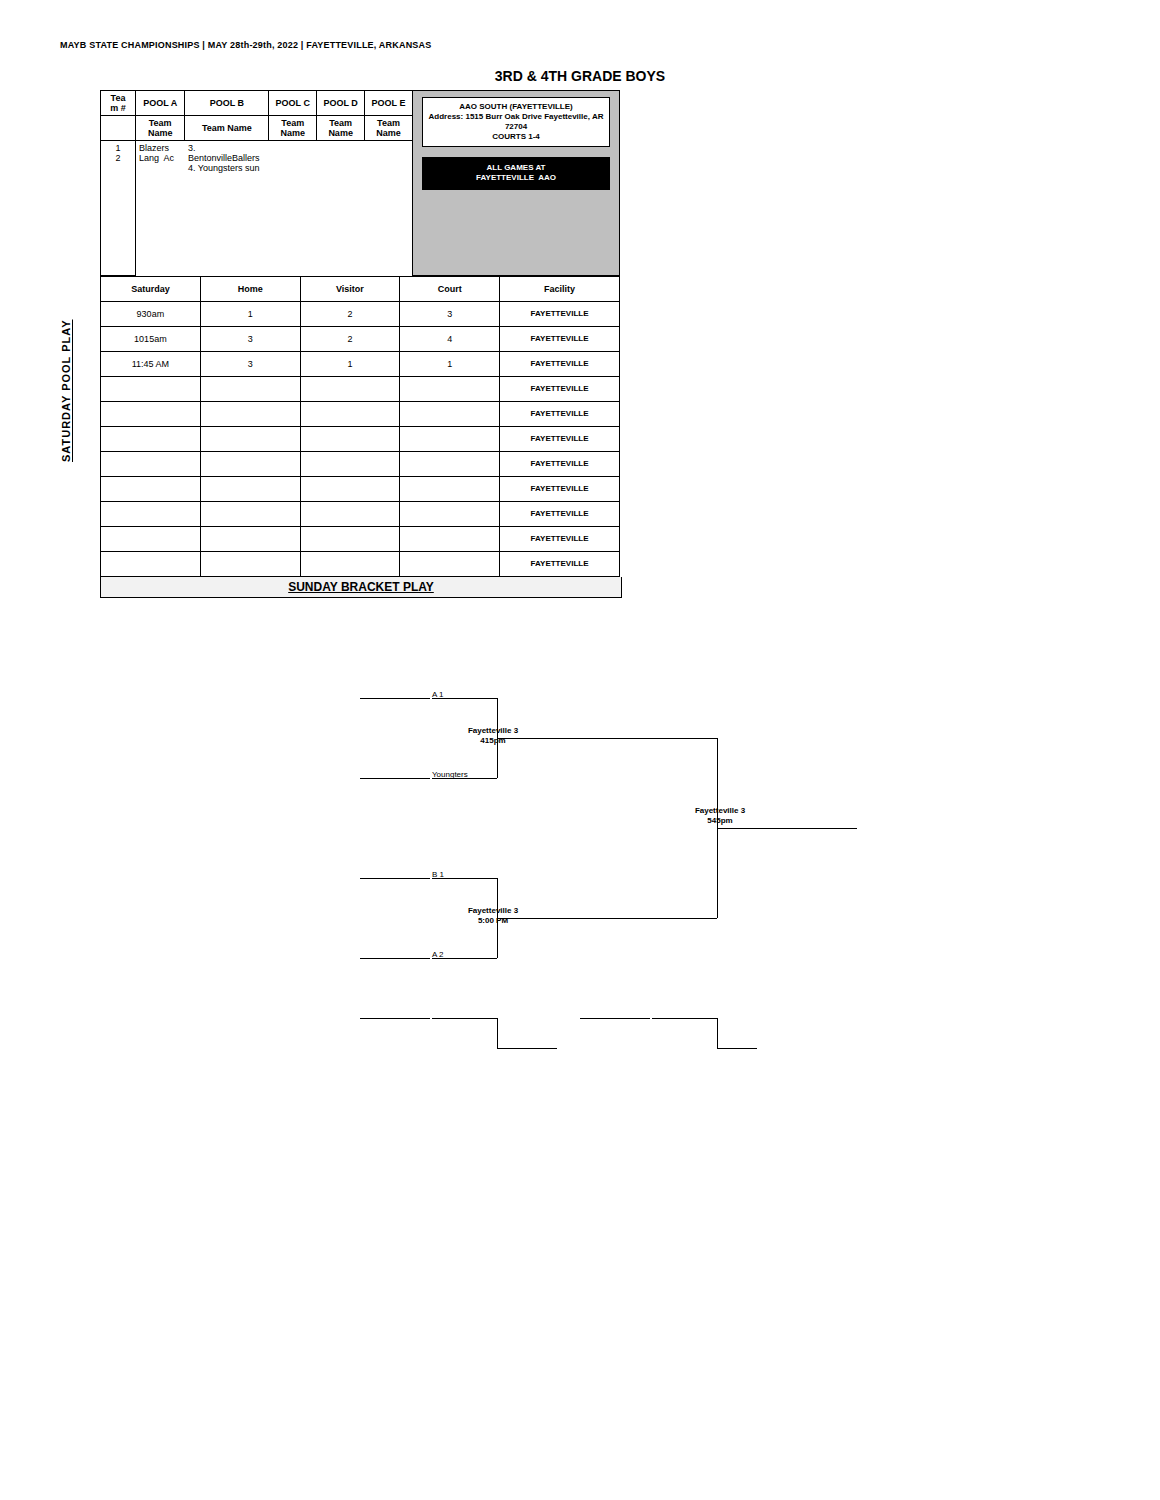MAYB STATE CHAMPIONSHIPS | MAY 28th-29th, 2022 | FAYETTEVILLE, ARKANSAS
3RD & 4TH GRADE BOYS
| Tea m # | POOL A | POOL B | POOL C | POOL D | POOL E | AAO SOUTH (FAYETTEVILLE) Address: 1515 Burr Oak Drive Fayetteville, AR 72704 COURTS 1-4 ALL GAMES AT FAYETTEVILLE AAO |
| | Team Name | Team Name | Team Name | Team Name | Team Name |
| 1 2 | Blazers Lang Ac | 3. BentonvilleBallers 4. Youngsters sun | | | |
SATURDAY POOL PLAY
| Saturday | Home | Visitor | Court | Facility |
| --- | --- | --- | --- | --- |
| 930am | 1 | 2 | 3 | FAYETTEVILLE |
| 1015am | 3 | 2 | 4 | FAYETTEVILLE |
| 11:45 AM | 3 | 1 | 1 | FAYETTEVILLE |
| | | | | FAYETTEVILLE |
| | | | | FAYETTEVILLE |
| | | | | FAYETTEVILLE |
| | | | | FAYETTEVILLE |
| | | | | FAYETTEVILLE |
| | | | | FAYETTEVILLE |
| | | | | FAYETTEVILLE |
| | | | | FAYETTEVILLE |
SUNDAY BRACKET PLAY
A 1
Youngters
Fayetteville 3
415pm
B 1
A 2
Fayetteville 3
5:00 PM
Fayetteville 3
545pm